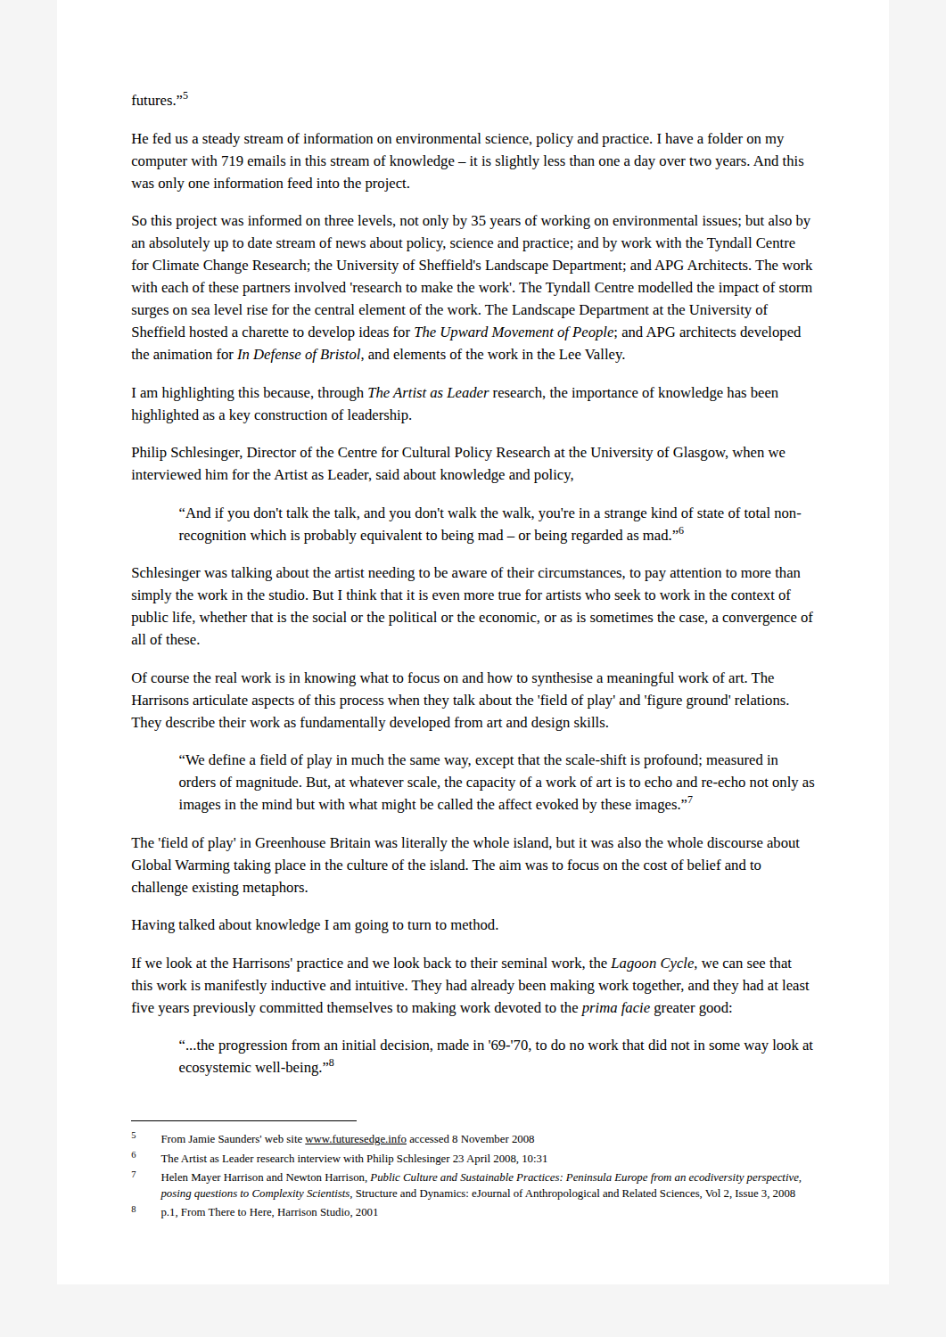futures.”5
He fed us a steady stream of information on environmental science, policy and practice. I have a folder on my computer with 719 emails in this stream of knowledge – it is slightly less than one a day over two years. And this was only one information feed into the project.
So this project was informed on three levels, not only by 35 years of working on environmental issues; but also by an absolutely up to date stream of news about policy, science and practice; and by work with the Tyndall Centre for Climate Change Research; the University of Sheffield's Landscape Department; and APG Architects. The work with each of these partners involved 'research to make the work'. The Tyndall Centre modelled the impact of storm surges on sea level rise for the central element of the work. The Landscape Department at the University of Sheffield hosted a charette to develop ideas for The Upward Movement of People; and APG architects developed the animation for In Defense of Bristol, and elements of the work in the Lee Valley.
I am highlighting this because, through The Artist as Leader research, the importance of knowledge has been highlighted as a key construction of leadership.
Philip Schlesinger, Director of the Centre for Cultural Policy Research at the University of Glasgow, when we interviewed him for the Artist as Leader, said about knowledge and policy,
“And if you don't talk the talk, and you don't walk the walk, you're in a strange kind of state of total non-recognition which is probably equivalent to being mad – or being regarded as mad.”6
Schlesinger was talking about the artist needing to be aware of their circumstances, to pay attention to more than simply the work in the studio. But I think that it is even more true for artists who seek to work in the context of public life, whether that is the social or the political or the economic, or as is sometimes the case, a convergence of all of these.
Of course the real work is in knowing what to focus on and how to synthesise a meaningful work of art. The Harrisons articulate aspects of this process when they talk about the 'field of play' and 'figure ground' relations. They describe their work as fundamentally developed from art and design skills.
“We define a field of play in much the same way, except that the scale-shift is profound; measured in orders of magnitude. But, at whatever scale, the capacity of a work of art is to echo and re-echo not only as images in the mind but with what might be called the affect evoked by these images.”7
The 'field of play' in Greenhouse Britain was literally the whole island, but it was also the whole discourse about Global Warming taking place in the culture of the island. The aim was to focus on the cost of belief and to challenge existing metaphors.
Having talked about knowledge I am going to turn to method.
If we look at the Harrisons' practice and we look back to their seminal work, the Lagoon Cycle, we can see that this work is manifestly inductive and intuitive. They had already been making work together, and they had at least five years previously committed themselves to making work devoted to the prima facie greater good:
“...the progression from an initial decision, made in '69-'70, to do no work that did not in some way look at ecosystemic well-being.”8
5 From Jamie Saunders' web site www.futuresedge.info accessed 8 November 2008
6 The Artist as Leader research interview with Philip Schlesinger 23 April 2008, 10:31
7 Helen Mayer Harrison and Newton Harrison, Public Culture and Sustainable Practices: Peninsula Europe from an ecodiversity perspective, posing questions to Complexity Scientists, Structure and Dynamics: eJournal of Anthropological and Related Sciences, Vol 2, Issue 3, 2008
8p.1, From There to Here, Harrison Studio, 2001